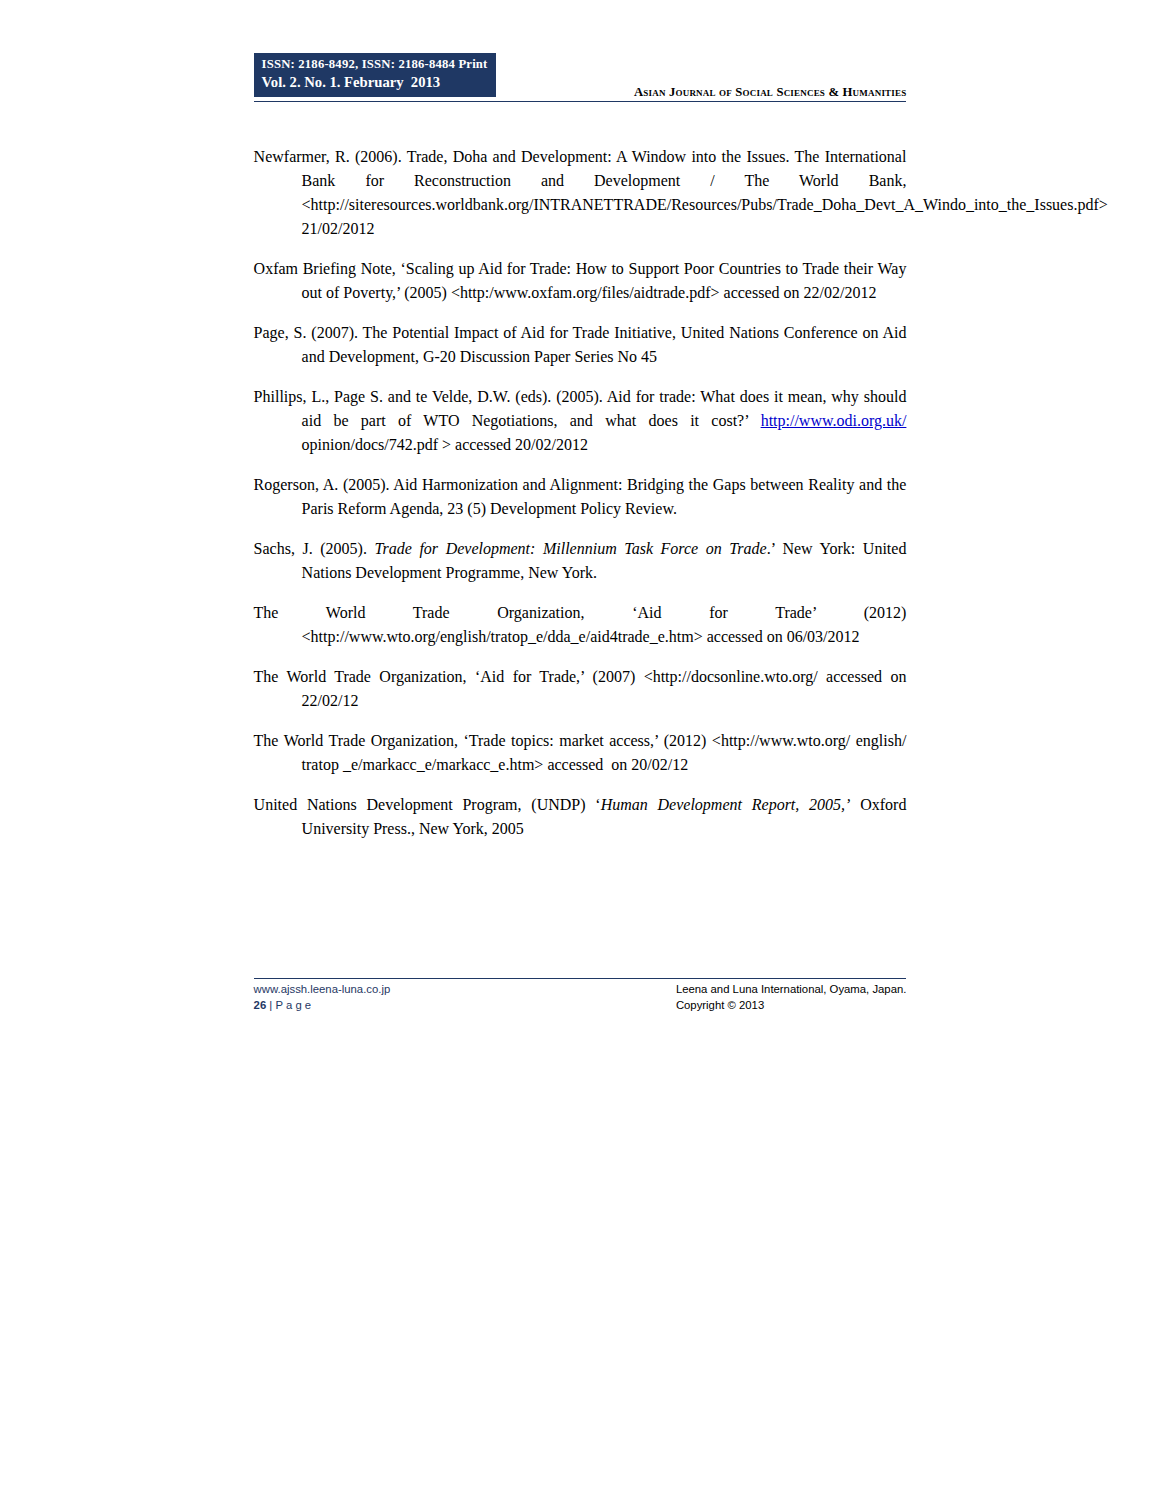ISSN: 2186-8492, ISSN: 2186-8484 Print
Vol. 2. No. 1. February 2013
Asian Journal of Social Sciences & Humanities
Newfarmer, R. (2006). Trade, Doha and Development: A Window into the Issues. The International Bank for Reconstruction and Development / The World Bank, <http://siteresources.worldbank.org/INTRANETTRADE/Resources/Pubs/Trade_Doha_Devt_A_Windo_into_the_Issues.pdf> 21/02/2012
Oxfam Briefing Note, ‘Scaling up Aid for Trade: How to Support Poor Countries to Trade their Way out of Poverty,’ (2005) <http:/www.oxfam.org/files/aidtrade.pdf> accessed on 22/02/2012
Page, S. (2007). The Potential Impact of Aid for Trade Initiative, United Nations Conference on Aid and Development, G-20 Discussion Paper Series No 45
Phillips, L., Page S. and te Velde, D.W. (eds). (2005). Aid for trade: What does it mean, why should aid be part of WTO Negotiations, and what does it cost?’ http://www.odi.org.uk/ opinion/docs/742.pdf > accessed 20/02/2012
Rogerson, A. (2005). Aid Harmonization and Alignment: Bridging the Gaps between Reality and the Paris Reform Agenda, 23 (5) Development Policy Review.
Sachs, J. (2005). Trade for Development: Millennium Task Force on Trade.’ New York: United Nations Development Programme, New York.
The World Trade Organization, ‘Aid for Trade’ (2012) <http://www.wto.org/english/tratop_e/dda_e/aid4trade_e.htm> accessed on 06/03/2012
The World Trade Organization, ‘Aid for Trade,’ (2007) <http://docsonline.wto.org/ accessed on 22/02/12
The World Trade Organization, ‘Trade topics: market access,’ (2012) <http://www.wto.org/ english/ tratop _e/markacc_e/markacc_e.htm> accessed on 20/02/12
United Nations Development Program, (UNDP) ‘Human Development Report, 2005,’ Oxford University Press., New York, 2005
www.ajssh.leena-luna.co.jp
26 | P a g e
Leena and Luna International, Oyama, Japan.
Copyright © 2013